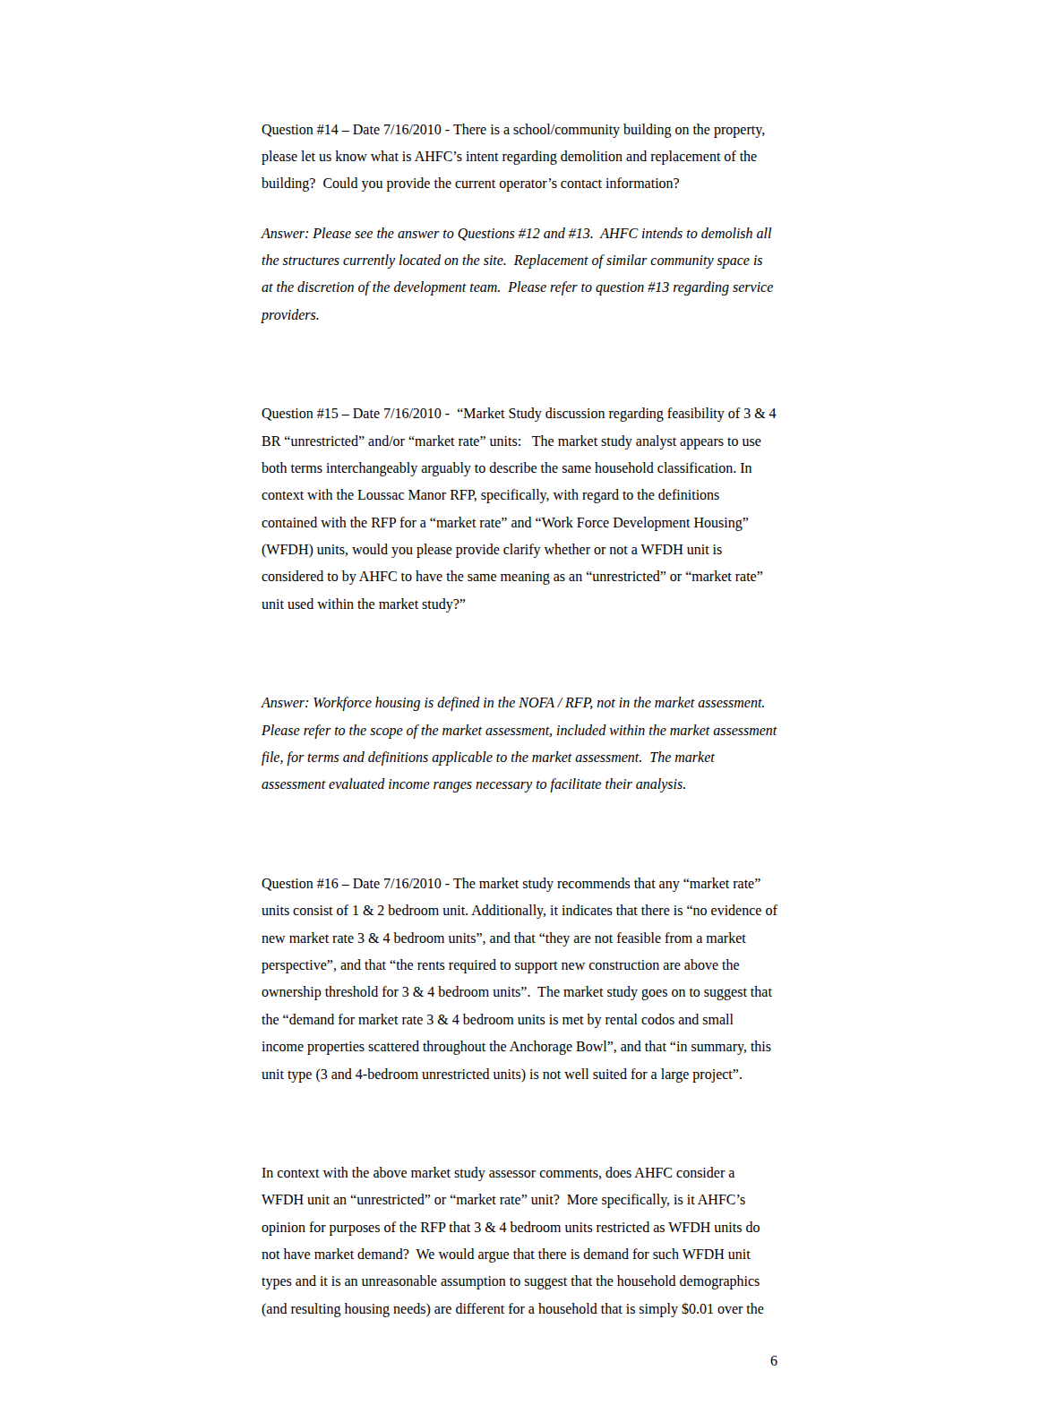Question #14 – Date 7/16/2010 - There is a school/community building on the property, please let us know what is AHFC’s intent regarding demolition and replacement of the building? Could you provide the current operator’s contact information?
Answer: Please see the answer to Questions #12 and #13. AHFC intends to demolish all the structures currently located on the site. Replacement of similar community space is at the discretion of the development team. Please refer to question #13 regarding service providers.
Question #15 – Date 7/16/2010 - “Market Study discussion regarding feasibility of 3 & 4 BR “unrestricted” and/or “market rate” units: The market study analyst appears to use both terms interchangeably arguably to describe the same household classification. In context with the Loussac Manor RFP, specifically, with regard to the definitions contained with the RFP for a “market rate” and “Work Force Development Housing” (WFDH) units, would you please provide clarify whether or not a WFDH unit is considered to by AHFC to have the same meaning as an “unrestricted” or “market rate” unit used within the market study?”
Answer: Workforce housing is defined in the NOFA / RFP, not in the market assessment. Please refer to the scope of the market assessment, included within the market assessment file, for terms and definitions applicable to the market assessment. The market assessment evaluated income ranges necessary to facilitate their analysis.
Question #16 – Date 7/16/2010 - The market study recommends that any “market rate” units consist of 1 & 2 bedroom unit. Additionally, it indicates that there is “no evidence of new market rate 3 & 4 bedroom units”, and that “they are not feasible from a market perspective”, and that “the rents required to support new construction are above the ownership threshold for 3 & 4 bedroom units”. The market study goes on to suggest that the “demand for market rate 3 & 4 bedroom units is met by rental codos and small income properties scattered throughout the Anchorage Bowl”, and that “in summary, this unit type (3 and 4-bedroom unrestricted units) is not well suited for a large project”.
In context with the above market study assessor comments, does AHFC consider a WFDH unit an “unrestricted” or “market rate” unit? More specifically, is it AHFC’s opinion for purposes of the RFP that 3 & 4 bedroom units restricted as WFDH units do not have market demand? We would argue that there is demand for such WFDH unit types and it is an unreasonable assumption to suggest that the household demographics (and resulting housing needs) are different for a household that is simply $0.01 over the
6